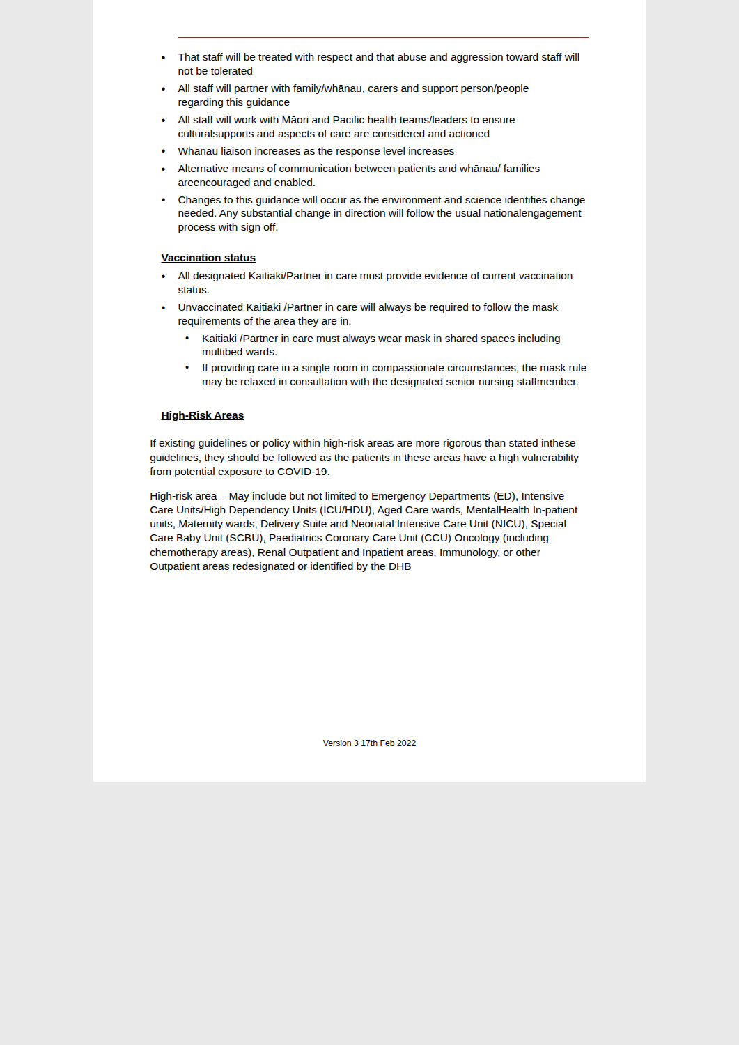That staff will be treated with respect and that abuse and aggression toward staff will not be tolerated
All staff will partner with family/whānau, carers and support person/peopleregarding this guidance
All staff will work with Māori and Pacific health teams/leaders to ensure culturalsupports and aspects of care are considered and actioned
Whānau liaison increases as the response level increases
Alternative means of communication between patients and whānau/ families areencouraged and enabled.
Changes to this guidance will occur as the environment and science identifies change needed. Any substantial change in direction will follow the usual nationalengagement process with sign off.
Vaccination status
All designated Kaitiaki/Partner in care must provide evidence of current vaccination status.
Unvaccinated Kaitiaki /Partner in care will always be required to follow the mask requirements of the area they are in.
Kaitiaki /Partner in care must always wear mask in shared spaces including multibed wards.
If providing care in a single room in compassionate circumstances, the mask rule may be relaxed in consultation with the designated senior nursing staffmember.
High-Risk Areas
If existing guidelines or policy within high-risk areas are more rigorous than stated inthese guidelines, they should be followed as the patients in these areas have a high vulnerability from potential exposure to COVID-19.
High-risk area – May include but not limited to Emergency Departments (ED), Intensive Care Units/High Dependency Units (ICU/HDU), Aged Care wards, MentalHealth In-patient units, Maternity wards, Delivery Suite and Neonatal Intensive Care Unit (NICU), Special Care Baby Unit (SCBU), Paediatrics Coronary Care Unit (CCU) Oncology (including chemotherapy areas), Renal Outpatient and Inpatient areas, Immunology, or other Outpatient areas redesignated or identified by the DHB
Version 3 17th Feb 2022